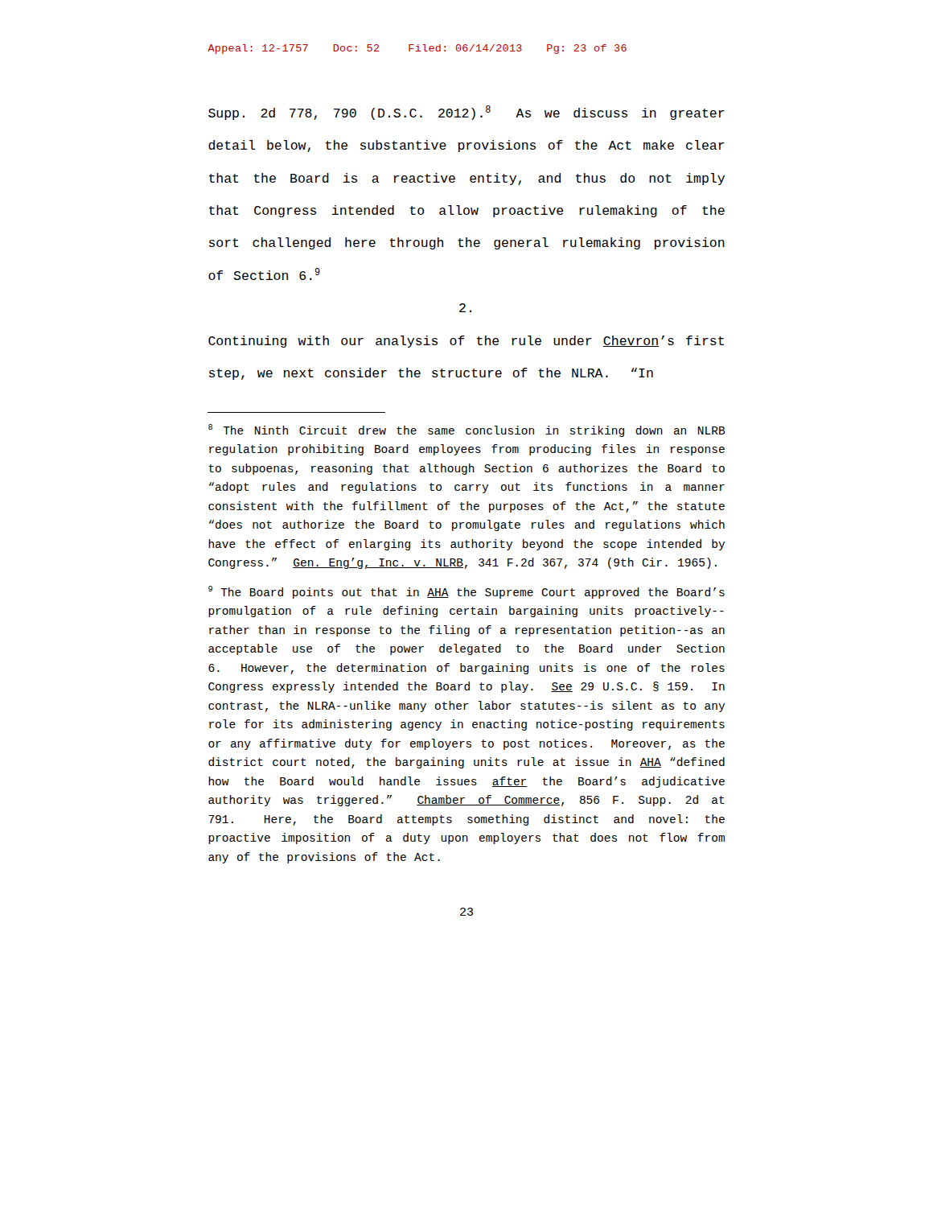Appeal: 12-1757 Doc: 52 Filed: 06/14/2013 Pg: 23 of 36
Supp. 2d 778, 790 (D.S.C. 2012).8 As we discuss in greater detail below, the substantive provisions of the Act make clear that the Board is a reactive entity, and thus do not imply that Congress intended to allow proactive rulemaking of the sort challenged here through the general rulemaking provision of Section 6.9
2.
Continuing with our analysis of the rule under Chevron’s first step, we next consider the structure of the NLRA. “In
8 The Ninth Circuit drew the same conclusion in striking down an NLRB regulation prohibiting Board employees from producing files in response to subpoenas, reasoning that although Section 6 authorizes the Board to “adopt rules and regulations to carry out its functions in a manner consistent with the fulfillment of the purposes of the Act,” the statute “does not authorize the Board to promulgate rules and regulations which have the effect of enlarging its authority beyond the scope intended by Congress.” Gen. Eng’g, Inc. v. NLRB, 341 F.2d 367, 374 (9th Cir. 1965).
9 The Board points out that in AHA the Supreme Court approved the Board’s promulgation of a rule defining certain bargaining units proactively--rather than in response to the filing of a representation petition--as an acceptable use of the power delegated to the Board under Section 6. However, the determination of bargaining units is one of the roles Congress expressly intended the Board to play. See 29 U.S.C. § 159. In contrast, the NLRA--unlike many other labor statutes--is silent as to any role for its administering agency in enacting notice-posting requirements or any affirmative duty for employers to post notices. Moreover, as the district court noted, the bargaining units rule at issue in AHA “defined how the Board would handle issues after the Board’s adjudicative authority was triggered.” Chamber of Commerce, 856 F. Supp. 2d at 791. Here, the Board attempts something distinct and novel: the proactive imposition of a duty upon employers that does not flow from any of the provisions of the Act.
23